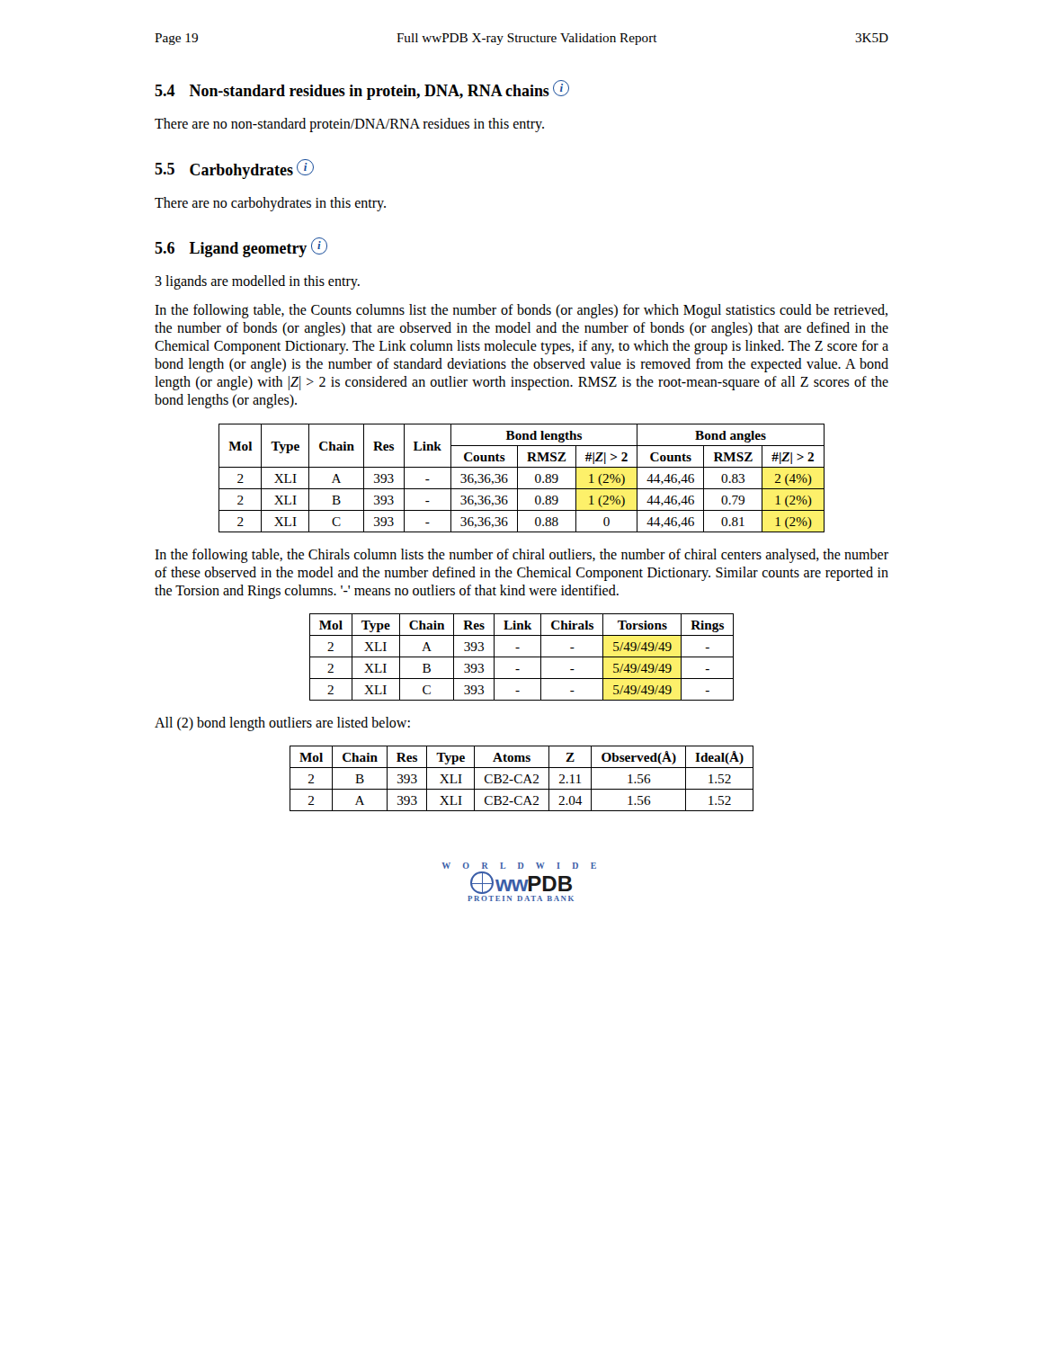Page 19
Full wwPDB X-ray Structure Validation Report
3K5D
5.4 Non-standard residues in protein, DNA, RNA chainsi
There are no non-standard protein/DNA/RNA residues in this entry.
5.5 Carbohydratesi
There are no carbohydrates in this entry.
5.6 Ligand geometryi
3 ligands are modelled in this entry.
In the following table, the Counts columns list the number of bonds (or angles) for which Mogul statistics could be retrieved, the number of bonds (or angles) that are observed in the model and the number of bonds (or angles) that are defined in the Chemical Component Dictionary. The Link column lists molecule types, if any, to which the group is linked. The Z score for a bond length (or angle) is the number of standard deviations the observed value is removed from the expected value. A bond length (or angle) with |Z| > 2 is considered an outlier worth inspection. RMSZ is the root-mean-square of all Z scores of the bond lengths (or angles).
| Mol | Type | Chain | Res | Link | Bond lengths | Bond angles |
| --- | --- | --- | --- | --- | --- | --- |
| Counts | RMSZ | #/ Z / > 2 | Counts | RMSZ | #/ Z / > 2 |
| 2 | XLI | A | 393 | - | 36,36,36 | 0.89 | 1 (2%) | 44,46,46 | 0.83 | 2 (4%) |
| 2 | XLI | B | 393 | - | 36,36,36 | 0.89 | 1 (2%) | 44,46,46 | 0.79 | 1 (2%) |
| 2 | XLI | C | 393 | - | 36,36,36 | 0.88 | 0 | 44,46,46 | 0.81 | 1 (2%) |
In the following table, the Chirals column lists the number of chiral outliers, the number of chiral centers analysed, the number of these observed in the model and the number defined in the Chemical Component Dictionary. Similar counts are reported in the Torsion and Rings columns. '-' means no outliers of that kind were identified.
| Mol | Type | Chain | Res | Link | Chirals | Torsions | Rings |
| --- | --- | --- | --- | --- | --- | --- | --- |
| 2 | XLI | A | 393 | - | - | 5/49/49/49 | - |
| 2 | XLI | B | 393 | - | - | 5/49/49/49 | - |
| 2 | XLI | C | 393 | - | - | 5/49/49/49 | - |
All (2) bond length outliers are listed below:
| Mol | Chain | Res | Type | Atoms | Z | Observed(Å) | Ideal(Å) |
| --- | --- | --- | --- | --- | --- | --- | --- |
| 2 | B | 393 | XLI | CB2-CA2 | 2.11 | 1.56 | 1.52 |
| 2 | A | 393 | XLI | CB2-CA2 | 2.04 | 1.56 | 1.52 |
W O R L D W I D E
ww PDB
PROTEIN DATA BANK